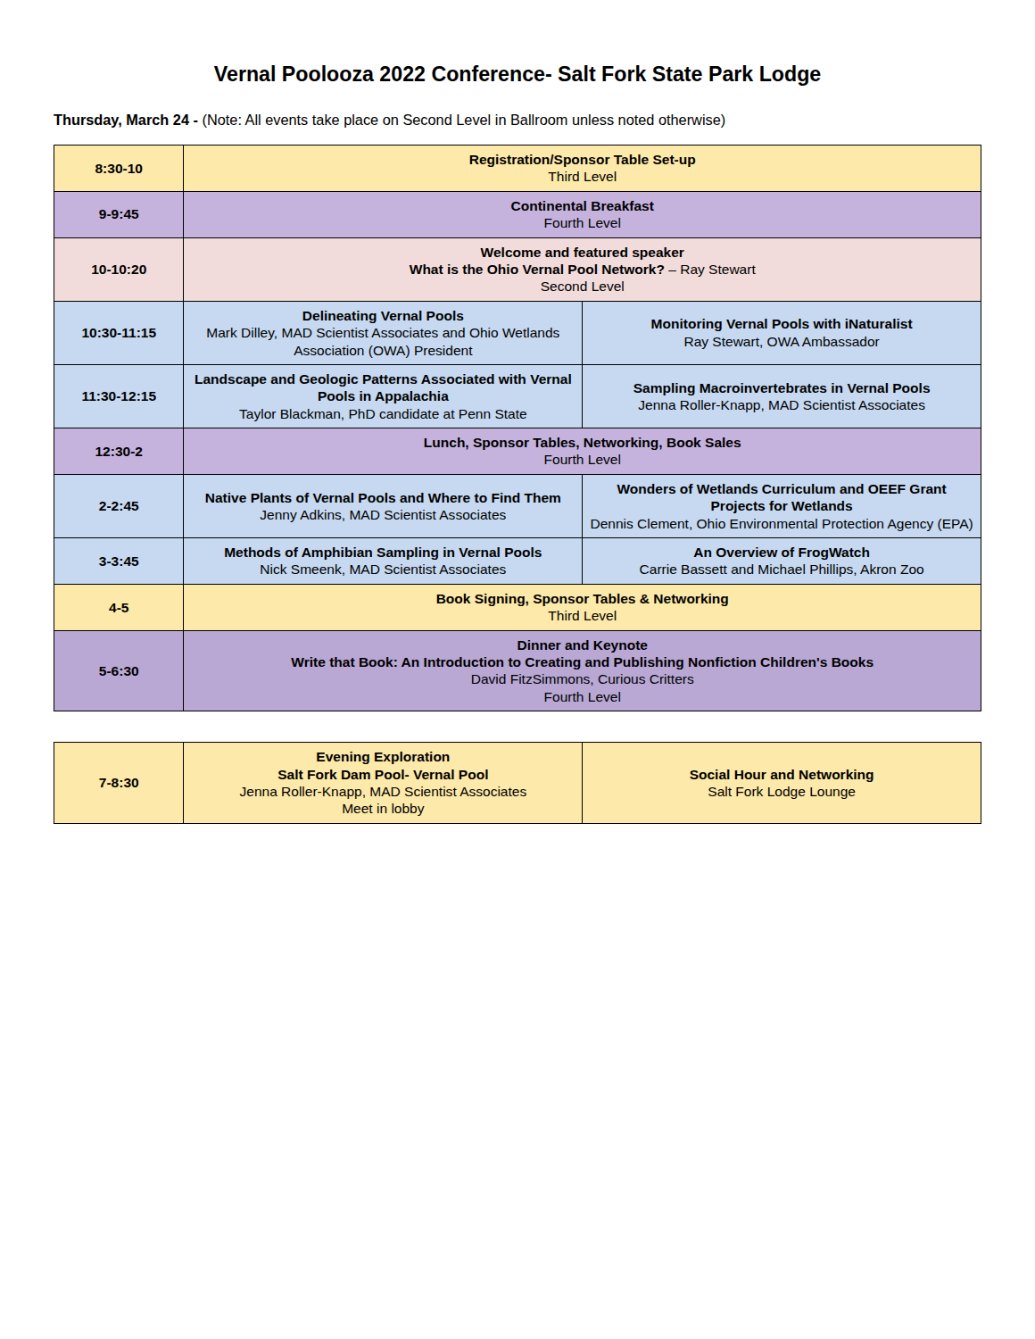Vernal Poolooza 2022 Conference- Salt Fork State Park Lodge
Thursday, March 24 - (Note: All events take place on Second Level in Ballroom unless noted otherwise)
| 8:30-10 | Registration/Sponsor Table Set-up Third Level |
| 9-9:45 | Continental Breakfast Fourth Level |
| 10-10:20 | Welcome and featured speaker What is the Ohio Vernal Pool Network? – Ray Stewart Second Level |
| 10:30-11:15 | Delineating Vernal Pools Mark Dilley, MAD Scientist Associates and Ohio Wetlands Association (OWA) President | Monitoring Vernal Pools with iNaturalist Ray Stewart, OWA Ambassador |
| 11:30-12:15 | Landscape and Geologic Patterns Associated with Vernal Pools in Appalachia Taylor Blackman, PhD candidate at Penn State | Sampling Macroinvertebrates in Vernal Pools Jenna Roller-Knapp, MAD Scientist Associates |
| 12:30-2 | Lunch, Sponsor Tables, Networking, Book Sales Fourth Level |
| 2-2:45 | Native Plants of Vernal Pools and Where to Find Them Jenny Adkins, MAD Scientist Associates | Wonders of Wetlands Curriculum and OEEF Grant Projects for Wetlands Dennis Clement, Ohio Environmental Protection Agency (EPA) |
| 3-3:45 | Methods of Amphibian Sampling in Vernal Pools Nick Smeenk, MAD Scientist Associates | An Overview of FrogWatch Carrie Bassett and Michael Phillips, Akron Zoo |
| 4-5 | Book Signing, Sponsor Tables & Networking Third Level |
| 5-6:30 | Dinner and Keynote Write that Book: An Introduction to Creating and Publishing Nonfiction Children's Books David FitzSimmons, Curious Critters Fourth Level |
| 7-8:30 | Evening Exploration Salt Fork Dam Pool- Vernal Pool Jenna Roller-Knapp, MAD Scientist Associates Meet in lobby | Social Hour and Networking Salt Fork Lodge Lounge |